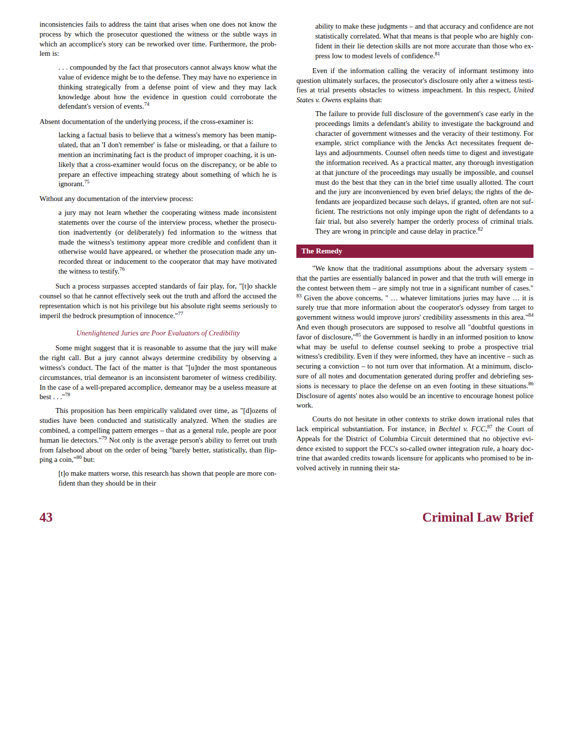inconsistencies fails to address the taint that arises when one does not know the process by which the prosecutor questioned the witness or the subtle ways in which an accomplice's story can be reworked over time. Furthermore, the problem is:
. . . compounded by the fact that prosecutors cannot always know what the value of evidence might be to the defense. They may have no experience in thinking strategically from a defense point of view and they may lack knowledge about how the evidence in question could corroborate the defendant's version of events.74
Absent documentation of the underlying process, if the cross-examiner is:
lacking a factual basis to believe that a witness's memory has been manipulated, that an 'I don't remember' is false or misleading, or that a failure to mention an incriminating fact is the product of improper coaching, it is unlikely that a cross-examiner would focus on the discrepancy, or be able to prepare an effective impeaching strategy about something of which he is ignorant.75
Without any documentation of the interview process:
a jury may not learn whether the cooperating witness made inconsistent statements over the course of the interview process, whether the prosecution inadvertently (or deliberately) fed information to the witness that made the witness's testimony appear more credible and confident than it otherwise would have appeared, or whether the prosecution made any unrecorded threat or inducement to the cooperator that may have motivated the witness to testify.76
Such a process surpasses accepted standards of fair play, for, "[t]o shackle counsel so that he cannot effectively seek out the truth and afford the accused the representation which is not his privilege but his absolute right seems seriously to imperil the bedrock presumption of innocence."77
Unenlightened Juries are Poor Evaluators of Credibility
Some might suggest that it is reasonable to assume that the jury will make the right call. But a jury cannot always determine credibility by observing a witness's conduct. The fact of the matter is that "[u]nder the most spontaneous circumstances, trial demeanor is an inconsistent barometer of witness credibility. In the case of a well-prepared accomplice, demeanor may be a useless measure at best . . ."78
This proposition has been empirically validated over time, as "[d]ozens of studies have been conducted and statistically analyzed. When the studies are combined, a compelling pattern emerges – that as a general rule, people are poor human lie detectors."79 Not only is the average person's ability to ferret out truth from falsehood about on the order of being "barely better, statistically, than flipping a coin,"80 but:
[t]o make matters worse, this research has shown that people are more confident than they should be in their
ability to make these judgments – and that accuracy and confidence are not statistically correlated. What that means is that people who are highly confident in their lie detection skills are not more accurate than those who express low to modest levels of confidence.81
Even if the information calling the veracity of informant testimony into question ultimately surfaces, the prosecutor's disclosure only after a witness testifies at trial presents obstacles to witness impeachment. In this respect, United States v. Owens explains that:
The failure to provide full disclosure of the government's case early in the proceedings limits a defendant's ability to investigate the background and character of government witnesses and the veracity of their testimony. For example, strict compliance with the Jencks Act necessitates frequent delays and adjournments. Counsel often needs time to digest and investigate the information received. As a practical matter, any thorough investigation at that juncture of the proceedings may usually be impossible, and counsel must do the best that they can in the brief time usually allotted. The court and the jury are inconvenienced by even brief delays; the rights of the defendants are jeopardized because such delays, if granted, often are not sufficient. The restrictions not only impinge upon the right of defendants to a fair trial, but also severely hamper the orderly process of criminal trials. They are wrong in principle and cause delay in practice.82
The Remedy
"We know that the traditional assumptions about the adversary system – that the parties are essentially balanced in power and that the truth will emerge in the contest between them – are simply not true in a significant number of cases." 83 Given the above concerns, " … whatever limitations juries may have … it is surely true that more information about the cooperator's odyssey from target to government witness would improve jurors' credibility assessments in this area."84 And even though prosecutors are supposed to resolve all "doubtful questions in favor of disclosure,"85 the Government is hardly in an informed position to know what may be useful to defense counsel seeking to probe a prospective trial witness's credibility. Even if they were informed, they have an incentive – such as securing a conviction – to not turn over that information. At a minimum, disclosure of all notes and documentation generated during proffer and debriefing sessions is necessary to place the defense on an even footing in these situations.86 Disclosure of agents' notes also would be an incentive to encourage honest police work.
Courts do not hesitate in other contexts to strike down irrational rules that lack empirical substantiation. For instance, in Bechtel v. FCC,87 the Court of Appeals for the District of Columbia Circuit determined that no objective evidence existed to support the FCC's so-called owner integration rule, a hoary doctrine that awarded credits towards licensure for applicants who promised to be involved actively in running their sta-
43
Criminal Law Brief